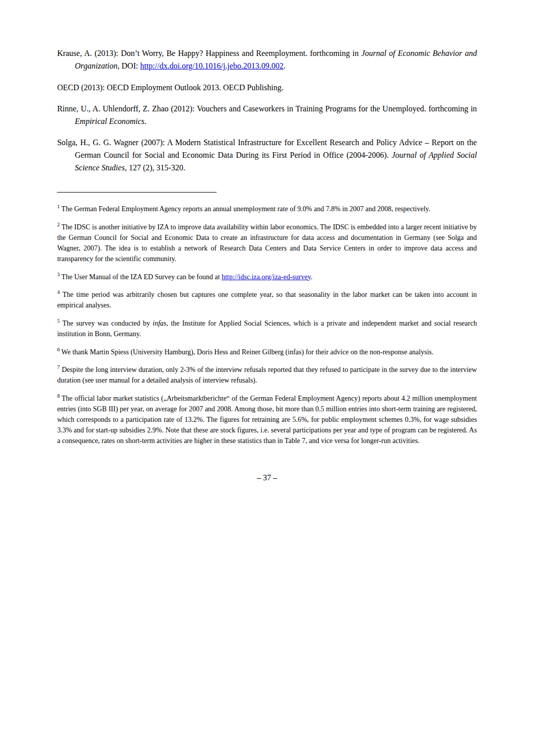Krause, A. (2013): Don’t Worry, Be Happy? Happiness and Reemployment. forthcoming in Journal of Economic Behavior and Organization, DOI: http://dx.doi.org/10.1016/j.jebo.2013.09.002.
OECD (2013): OECD Employment Outlook 2013. OECD Publishing.
Rinne, U., A. Uhlendorff, Z. Zhao (2012): Vouchers and Caseworkers in Training Programs for the Unemployed. forthcoming in Empirical Economics.
Solga, H., G. G. Wagner (2007): A Modern Statistical Infrastructure for Excellent Research and Policy Advice – Report on the German Council for Social and Economic Data During its First Period in Office (2004-2006). Journal of Applied Social Science Studies, 127 (2), 315-320.
1 The German Federal Employment Agency reports an annual unemployment rate of 9.0% and 7.8% in 2007 and 2008, respectively.
2 The IDSC is another initiative by IZA to improve data availability within labor economics. The IDSC is embedded into a larger recent initiative by the German Council for Social and Economic Data to create an infrastructure for data access and documentation in Germany (see Solga and Wagner, 2007). The idea is to establish a network of Research Data Centers and Data Service Centers in order to improve data access and transparency for the scientific community.
3 The User Manual of the IZA ED Survey can be found at http://idsc.iza.org/iza-ed-survey.
4 The time period was arbitrarily chosen but captures one complete year, so that seasonality in the labor market can be taken into account in empirical analyses.
5 The survey was conducted by infas, the Institute for Applied Social Sciences, which is a private and independent market and social research institution in Bonn, Germany.
6 We thank Martin Spiess (University Hamburg), Doris Hess and Reiner Gilberg (infas) for their advice on the non-response analysis.
7 Despite the long interview duration, only 2-3% of the interview refusals reported that they refused to participate in the survey due to the interview duration (see user manual for a detailed analysis of interview refusals).
8 The official labor market statistics („Arbeitsmarktberichte“ of the German Federal Employment Agency) reports about 4.2 million unemployment entries (into SGB III) per year, on average for 2007 and 2008. Among those, bit more than 0.5 million entries into short-term training are registered, which corresponds to a participation rate of 13.2%. The figures for retraining are 5.6%, for public employment schemes 0.3%, for wage subsidies 3.3% and for start-up subsidies 2.9%. Note that these are stock figures, i.e. several participations per year and type of program can be registered. As a consequence, rates on short-term activities are higher in these statistics than in Table 7, and vice versa for longer-run activities.
– 37 –